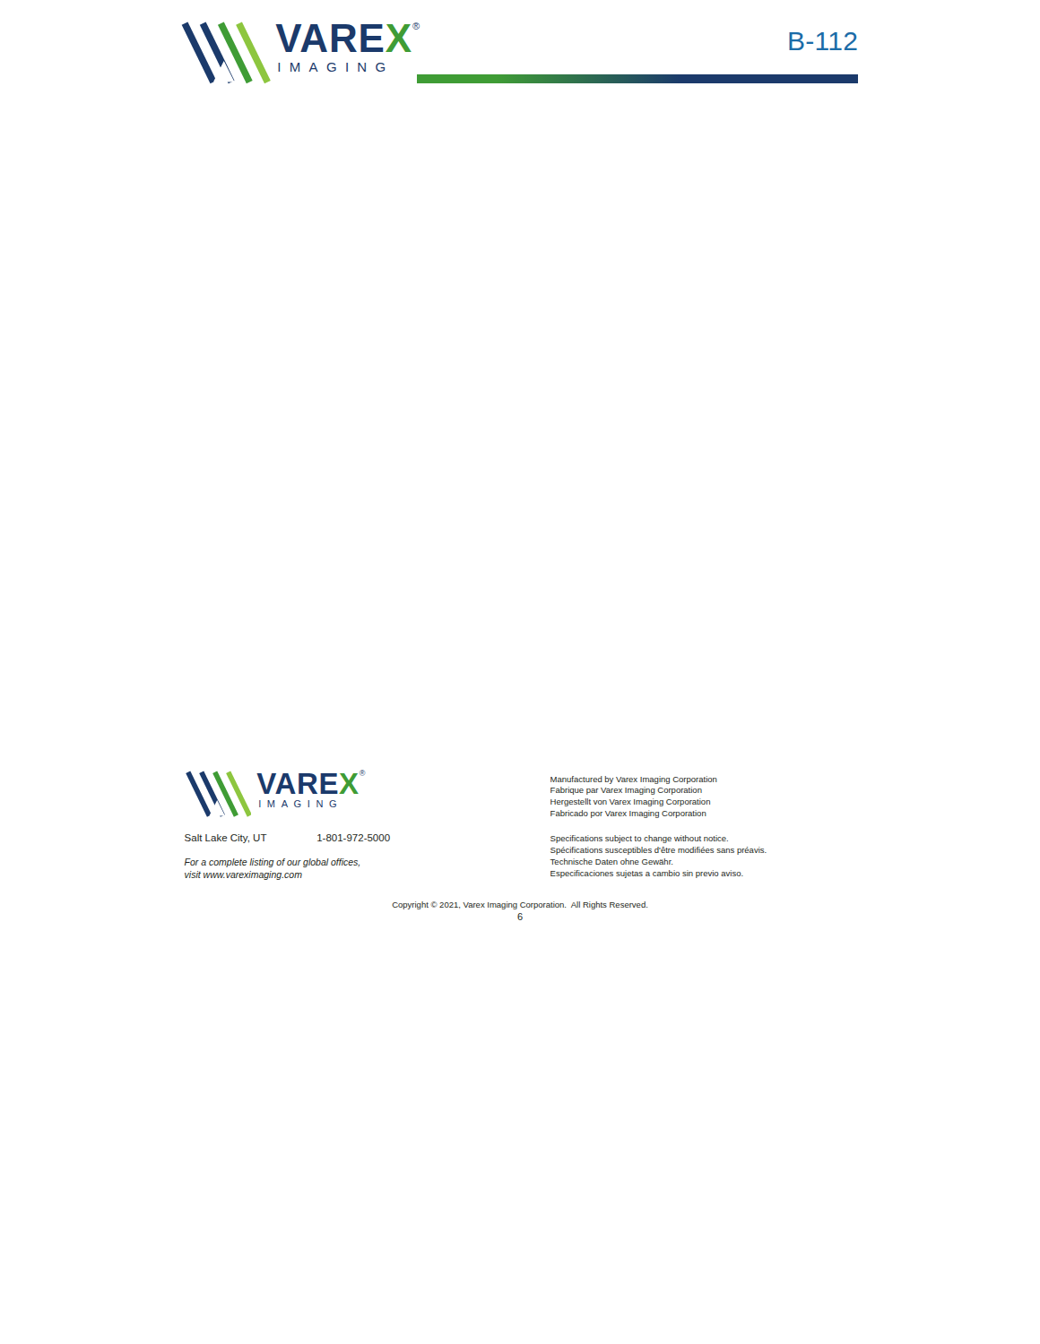VAREX®
IMAGING
B-112
VAREX®
IMAGING
Salt Lake City, UT 1-801-972-5000
For a complete listing of our global offices,
visit www.vareximaging.com
Manufactured by Varex Imaging Corporation
Fabrique par Varex Imaging Corporation
Hergestellt von Varex Imaging Corporation
Fabricado por Varex Imaging Corporation
Specifications subject to change without notice.
Spécifications susceptibles d'être modifiées sans préavis.
Technische Daten ohne Gewähr.
Especificaciones sujetas a cambio sin previo aviso.
Copyright © 2021, Varex Imaging Corporation. All Rights Reserved.
6